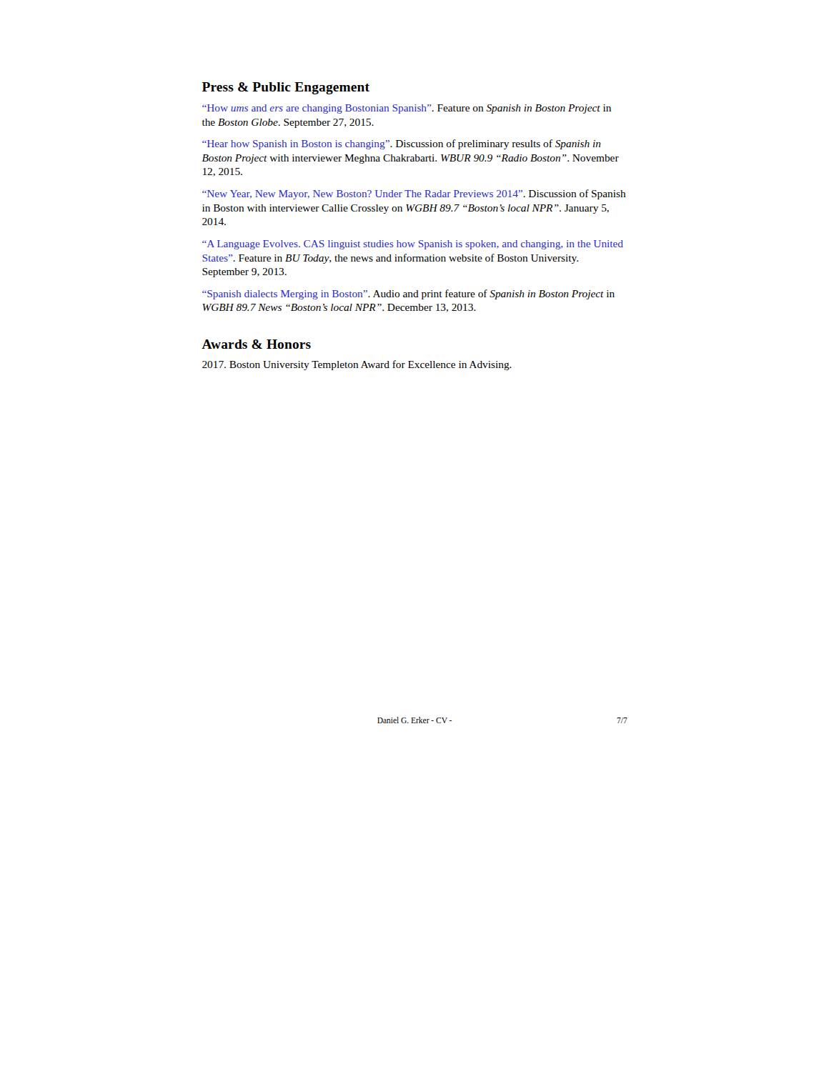Press & Public Engagement
“How ums and ers are changing Bostonian Spanish”. Feature on Spanish in Boston Project in the Boston Globe. September 27, 2015.
“Hear how Spanish in Boston is changing”. Discussion of preliminary results of Spanish in Boston Project with interviewer Meghna Chakrabarti. WBUR 90.9 “Radio Boston”. November 12, 2015.
“New Year, New Mayor, New Boston? Under The Radar Previews 2014”. Discussion of Spanish in Boston with interviewer Callie Crossley on WGBH 89.7 “Boston’s local NPR”. January 5, 2014.
“A Language Evolves. CAS linguist studies how Spanish is spoken, and changing, in the United States”. Feature in BU Today, the news and information website of Boston University. September 9, 2013.
“Spanish dialects Merging in Boston”. Audio and print feature of Spanish in Boston Project in WGBH 89.7 News “Boston’s local NPR”. December 13, 2013.
Awards & Honors
2017. Boston University Templeton Award for Excellence in Advising.
Daniel G. Erker - CV -
7/7